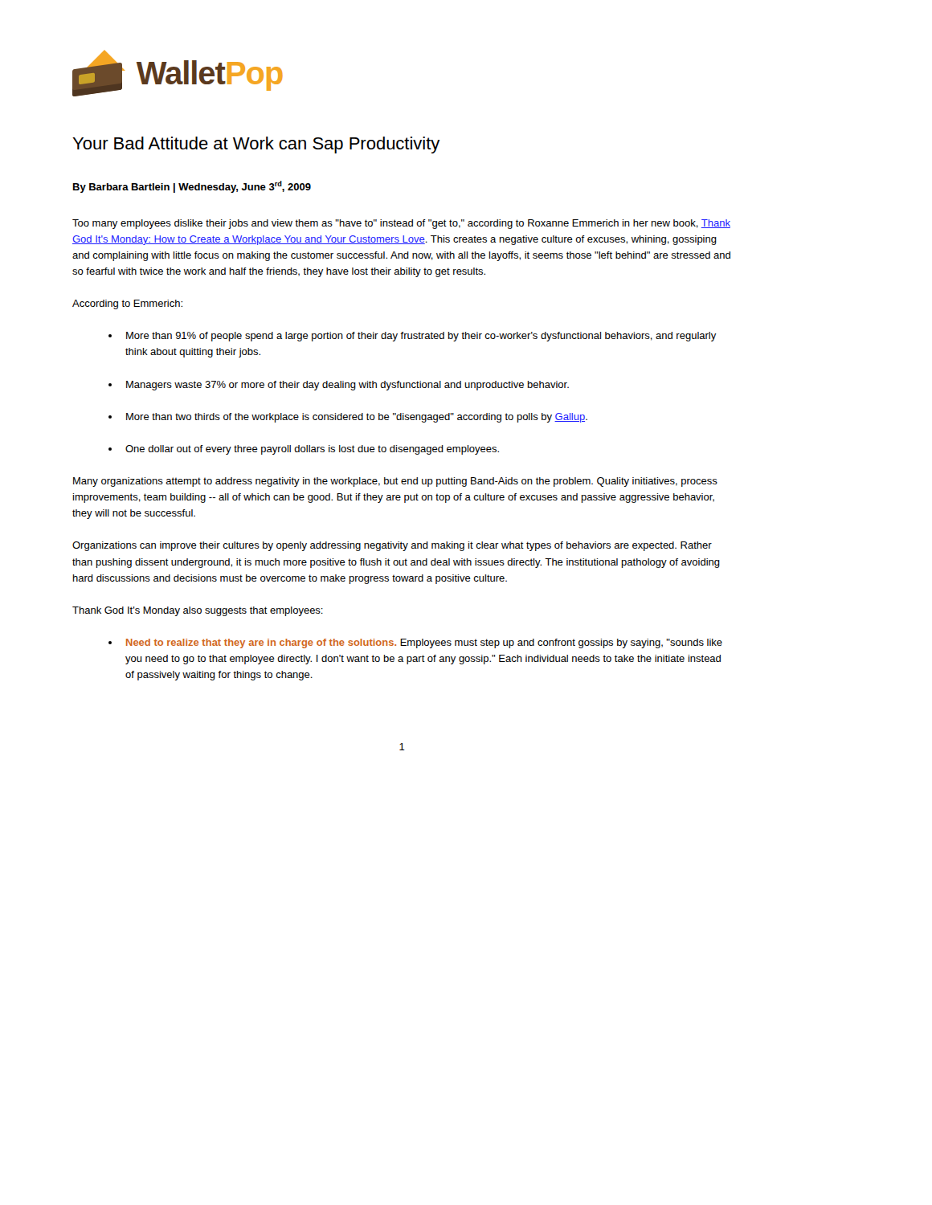Wallet Pop
Your Bad Attitude at Work can Sap Productivity
By Barbara Bartlein | Wednesday, June 3rd, 2009
Too many employees dislike their jobs and view them as "have to" instead of "get to," according to Roxanne Emmerich in her new book, Thank God It's Monday: How to Create a Workplace You and Your Customers Love. This creates a negative culture of excuses, whining, gossiping and complaining with little focus on making the customer successful. And now, with all the layoffs, it seems those "left behind" are stressed and so fearful with twice the work and half the friends, they have lost their ability to get results.
According to Emmerich:
More than 91% of people spend a large portion of their day frustrated by their co-worker's dysfunctional behaviors, and regularly think about quitting their jobs.
Managers waste 37% or more of their day dealing with dysfunctional and unproductive behavior.
More than two thirds of the workplace is considered to be "disengaged" according to polls by Gallup.
One dollar out of every three payroll dollars is lost due to disengaged employees.
Many organizations attempt to address negativity in the workplace, but end up putting Band-Aids on the problem. Quality initiatives, process improvements, team building -- all of which can be good. But if they are put on top of a culture of excuses and passive aggressive behavior, they will not be successful.
Organizations can improve their cultures by openly addressing negativity and making it clear what types of behaviors are expected. Rather than pushing dissent underground, it is much more positive to flush it out and deal with issues directly. The institutional pathology of avoiding hard discussions and decisions must be overcome to make progress toward a positive culture.
Thank God It's Monday also suggests that employees:
Need to realize that they are in charge of the solutions. Employees must step up and confront gossips by saying, "sounds like you need to go to that employee directly. I don't want to be a part of any gossip." Each individual needs to take the initiate instead of passively waiting for things to change.
1